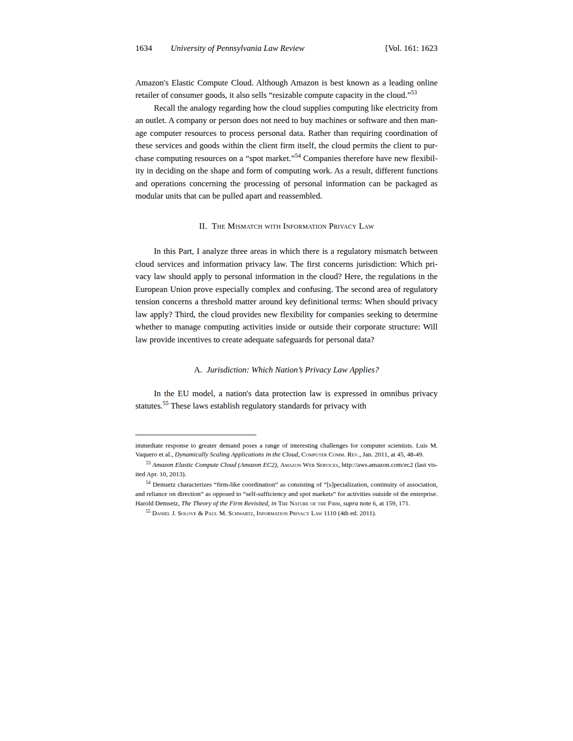1634 University of Pennsylvania Law Review [Vol. 161: 1623
Amazon's Elastic Compute Cloud. Although Amazon is best known as a leading online retailer of consumer goods, it also sells “resizable compute capacity in the cloud.”53
Recall the analogy regarding how the cloud supplies computing like electricity from an outlet. A company or person does not need to buy machines or software and then manage computer resources to process personal data. Rather than requiring coordination of these services and goods within the client firm itself, the cloud permits the client to purchase computing resources on a “spot market.”54 Companies therefore have new flexibility in deciding on the shape and form of computing work. As a result, different functions and operations concerning the processing of personal information can be packaged as modular units that can be pulled apart and reassembled.
II. The Mismatch with Information Privacy Law
In this Part, I analyze three areas in which there is a regulatory mismatch between cloud services and information privacy law. The first concerns jurisdiction: Which privacy law should apply to personal information in the cloud? Here, the regulations in the European Union prove especially complex and confusing. The second area of regulatory tension concerns a threshold matter around key definitional terms: When should privacy law apply? Third, the cloud provides new flexibility for companies seeking to determine whether to manage computing activities inside or outside their corporate structure: Will law provide incentives to create adequate safeguards for personal data?
A. Jurisdiction: Which Nation’s Privacy Law Applies?
In the EU model, a nation's data protection law is expressed in omnibus privacy statutes.55 These laws establish regulatory standards for privacy with
immediate response to greater demand poses a range of interesting challenges for computer scientists. Luis M. Vaquero et al., Dynamically Scaling Applications in the Cloud, Computer Comm. Rev., Jan. 2011, at 45, 48-49.
53 Amazon Elastic Compute Cloud (Amazon EC2), Amazon Web Services, http://aws.amazon.com/ec2 (last visited Apr. 10, 2013).
54 Demsetz characterizes “firm-like coordination” as consisting of “[s]pecialization, continuity of association, and reliance on direction” as opposed to “self-sufficiency and spot markets” for activities outside of the enterprise. Harold Demsetz, The Theory of the Firm Revisited, in The Nature of the Firm, supra note 6, at 159, 171.
55 Daniel J. Solove & Paul M. Schwartz, Information Privacy Law 1110 (4th ed. 2011).